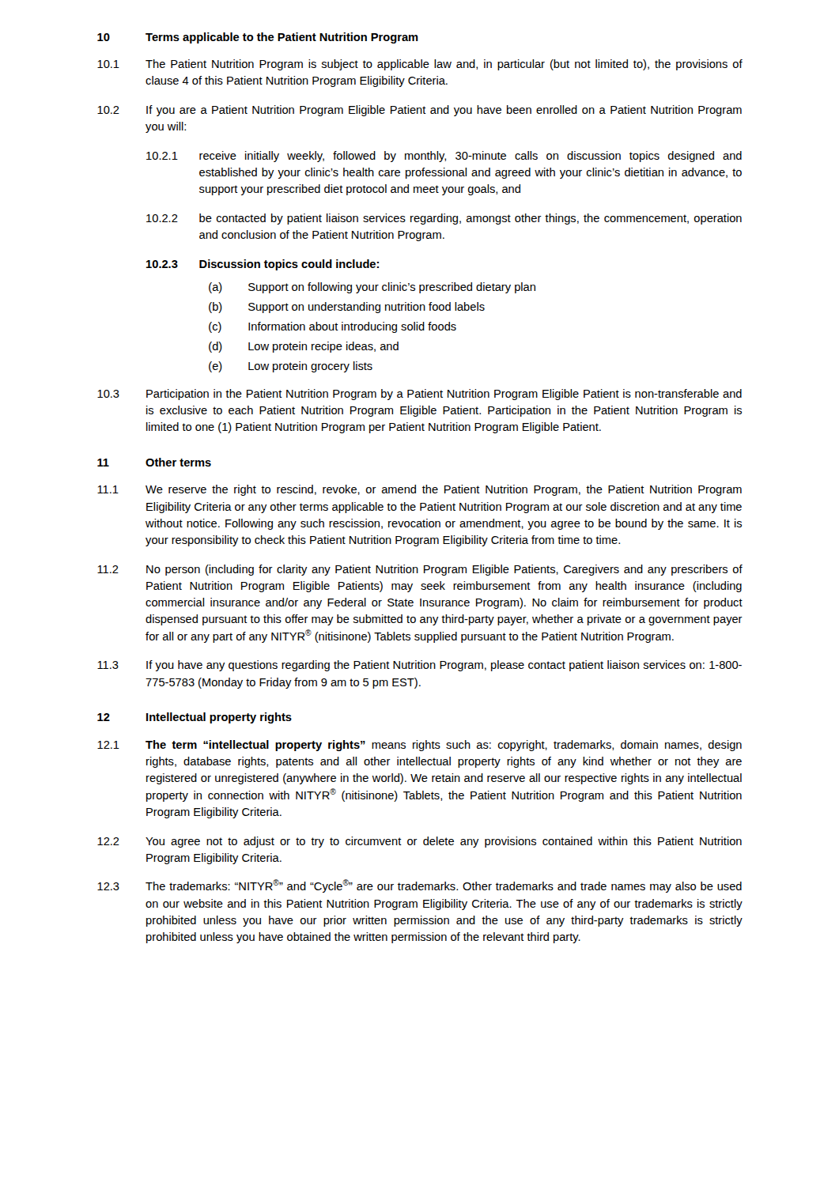10 Terms applicable to the Patient Nutrition Program
10.1
The Patient Nutrition Program is subject to applicable law and, in particular (but not limited to), the provisions of clause 4 of this Patient Nutrition Program Eligibility Criteria.
10.2
If you are a Patient Nutrition Program Eligible Patient and you have been enrolled on a Patient Nutrition Program you will:
10.2.1
receive initially weekly, followed by monthly, 30-minute calls on discussion topics designed and established by your clinic’s health care professional and agreed with your clinic’s dietitian in advance, to support your prescribed diet protocol and meet your goals, and
10.2.2
be contacted by patient liaison services regarding, amongst other things, the commencement, operation and conclusion of the Patient Nutrition Program.
10.2.3
Discussion topics could include:
(a)
Support on following your clinic’s prescribed dietary plan
(b)
Support on understanding nutrition food labels
(c)
Information about introducing solid foods
(d)
Low protein recipe ideas, and
(e)
Low protein grocery lists
10.3
Participation in the Patient Nutrition Program by a Patient Nutrition Program Eligible Patient is non-transferable and is exclusive to each Patient Nutrition Program Eligible Patient. Participation in the Patient Nutrition Program is limited to one (1) Patient Nutrition Program per Patient Nutrition Program Eligible Patient.
11 Other terms
11.1
We reserve the right to rescind, revoke, or amend the Patient Nutrition Program, the Patient Nutrition Program Eligibility Criteria or any other terms applicable to the Patient Nutrition Program at our sole discretion and at any time without notice. Following any such rescission, revocation or amendment, you agree to be bound by the same. It is your responsibility to check this Patient Nutrition Program Eligibility Criteria from time to time.
11.2
No person (including for clarity any Patient Nutrition Program Eligible Patients, Caregivers and any prescribers of Patient Nutrition Program Eligible Patients) may seek reimbursement from any health insurance (including commercial insurance and/or any Federal or State Insurance Program). No claim for reimbursement for product dispensed pursuant to this offer may be submitted to any third-party payer, whether a private or a government payer for all or any part of any NITYR® (nitisinone) Tablets supplied pursuant to the Patient Nutrition Program.
11.3
If you have any questions regarding the Patient Nutrition Program, please contact patient liaison services on: 1-800-775-5783 (Monday to Friday from 9 am to 5 pm EST).
12 Intellectual property rights
12.1
The term “intellectual property rights” means rights such as: copyright, trademarks, domain names, design rights, database rights, patents and all other intellectual property rights of any kind whether or not they are registered or unregistered (anywhere in the world). We retain and reserve all our respective rights in any intellectual property in connection with NITYR® (nitisinone) Tablets, the Patient Nutrition Program and this Patient Nutrition Program Eligibility Criteria.
12.2
You agree not to adjust or to try to circumvent or delete any provisions contained within this Patient Nutrition Program Eligibility Criteria.
12.3
The trademarks: “NITYR®” and “Cycle®” are our trademarks. Other trademarks and trade names may also be used on our website and in this Patient Nutrition Program Eligibility Criteria. The use of any of our trademarks is strictly prohibited unless you have our prior written permission and the use of any third-party trademarks is strictly prohibited unless you have obtained the written permission of the relevant third party.